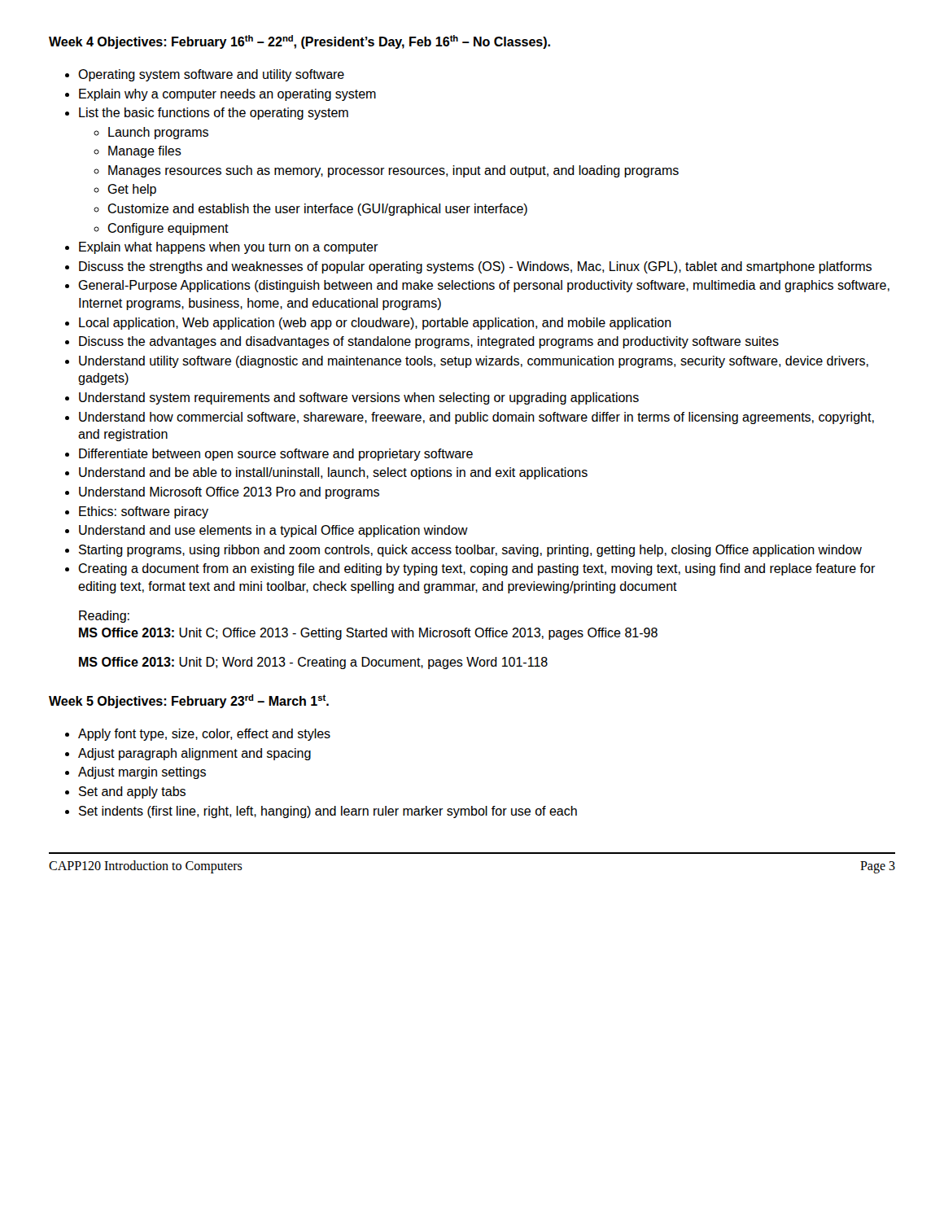Week 4 Objectives: February 16th – 22nd, (President’s Day, Feb 16th – No Classes).
Operating system software and utility software
Explain why a computer needs an operating system
List the basic functions of the operating system
Launch programs
Manage files
Manages resources such as memory, processor resources, input and output, and loading programs
Get help
Customize and establish the user interface (GUI/graphical user interface)
Configure equipment
Explain what happens when you turn on a computer
Discuss the strengths and weaknesses of popular operating systems (OS) - Windows, Mac, Linux (GPL), tablet and smartphone platforms
General-Purpose Applications (distinguish between and make selections of personal productivity software, multimedia and graphics software, Internet programs, business, home, and educational programs)
Local application, Web application (web app or cloudware), portable application, and mobile application
Discuss the advantages and disadvantages of standalone programs, integrated programs and productivity software suites
Understand utility software (diagnostic and maintenance tools, setup wizards, communication programs, security software, device drivers, gadgets)
Understand system requirements and software versions when selecting or upgrading applications
Understand how commercial software, shareware, freeware, and public domain software differ in terms of licensing agreements, copyright, and registration
Differentiate between open source software and proprietary software
Understand and be able to install/uninstall, launch, select options in and exit applications
Understand Microsoft Office 2013 Pro and programs
Ethics: software piracy
Understand and use elements in a typical Office application window
Starting programs, using ribbon and zoom controls, quick access toolbar, saving, printing, getting help, closing Office application window
Creating a document from an existing file and editing by typing text, coping and pasting text, moving text, using find and replace feature for editing text, format text and mini toolbar, check spelling and grammar, and previewing/printing document
Reading:
MS Office 2013: Unit C; Office 2013 - Getting Started with Microsoft Office 2013, pages Office 81-98
MS Office 2013: Unit D; Word 2013 - Creating a Document, pages Word 101-118
Week 5 Objectives: February 23rd – March 1st.
Apply font type, size, color, effect and styles
Adjust paragraph alignment and spacing
Adjust margin settings
Set and apply tabs
Set indents (first line, right, left, hanging) and learn ruler marker symbol for use of each
CAPP120 Introduction to Computers Page 3